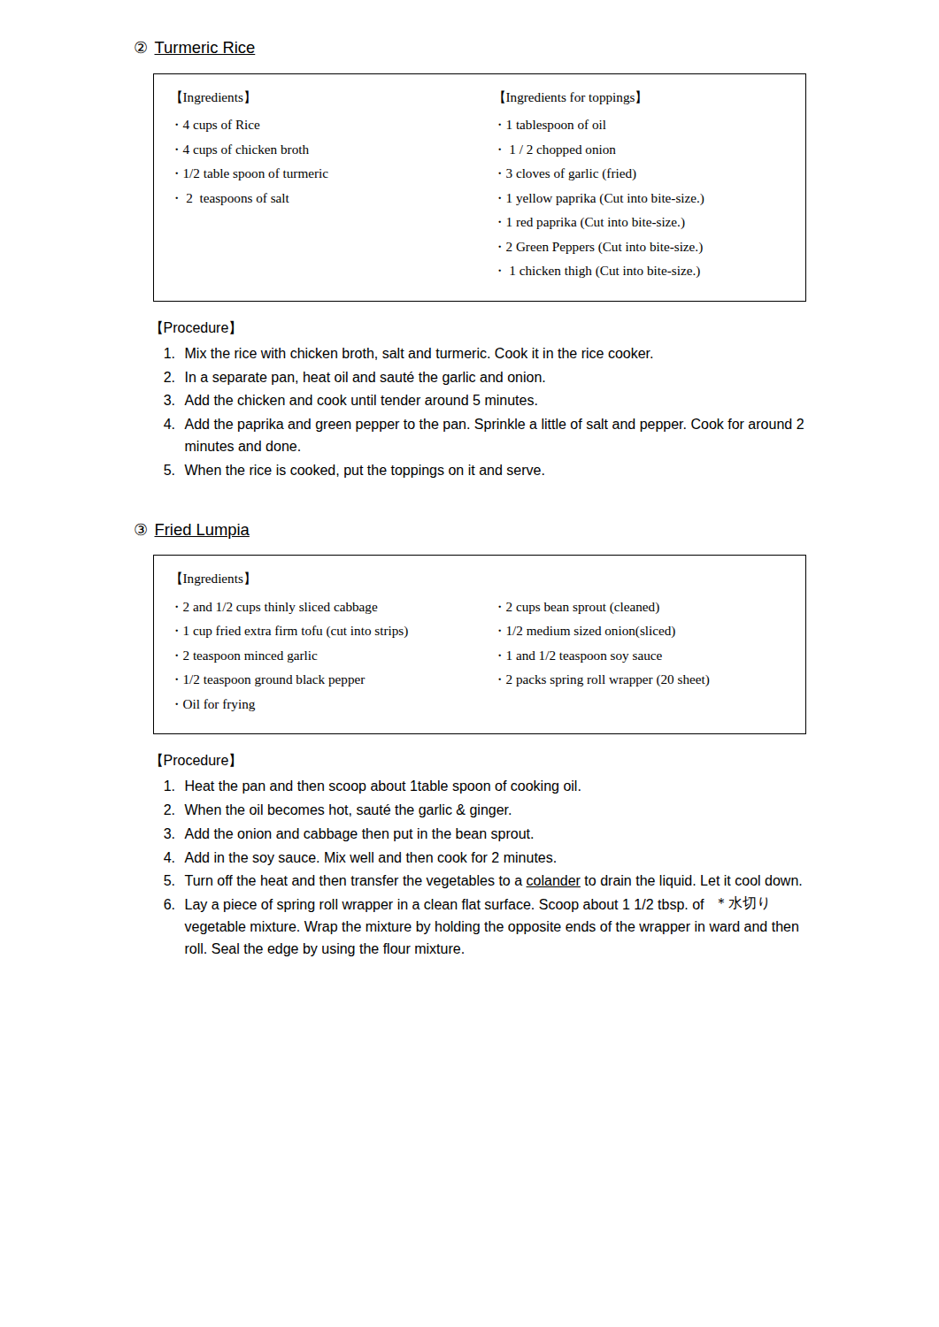② Turmeric Rice
【Ingredients】
4 cups of Rice
4 cups of chicken broth
1/2 table spoon of turmeric
2 teaspoons of salt
【Ingredients for toppings】
1 tablespoon of oil
1 / 2 chopped onion
3 cloves of garlic (fried)
1 yellow paprika (Cut into bite-size.)
1 red paprika (Cut into bite-size.)
2 Green Peppers (Cut into bite-size.)
1 chicken thigh (Cut into bite-size.)
【Procedure】
Mix the rice with chicken broth, salt and turmeric. Cook it in the rice cooker.
In a separate pan, heat oil and sauté the garlic and onion.
Add the chicken and cook until tender around 5 minutes.
Add the paprika and green pepper to the pan. Sprinkle a little of salt and pepper. Cook for around 2 minutes and done.
When the rice is cooked, put the toppings on it and serve.
③ Fried Lumpia
【Ingredients】
2 and 1/2 cups thinly sliced cabbage
1 cup fried extra firm tofu (cut into strips)
2 teaspoon minced garlic
1/2 teaspoon ground black pepper
Oil for frying
2 cups bean sprout (cleaned)
1/2 medium sized onion(sliced)
1 and 1/2 teaspoon soy sauce
2 packs spring roll wrapper (20 sheet)
【Procedure】
Heat the pan and then scoop about 1table spoon of cooking oil.
When the oil becomes hot, sauté the garlic & ginger.
Add the onion and cabbage then put in the bean sprout.
Add in the soy sauce. Mix well and then cook for 2 minutes.
Turn off the heat and then transfer the vegetables to a colander to drain the liquid. Let it cool down. ＊水切り
Lay a piece of spring roll wrapper in a clean flat surface. Scoop about 1 1/2 tbsp. of vegetable mixture. Wrap the mixture by holding the opposite ends of the wrapper in ward and then roll. Seal the edge by using the flour mixture.